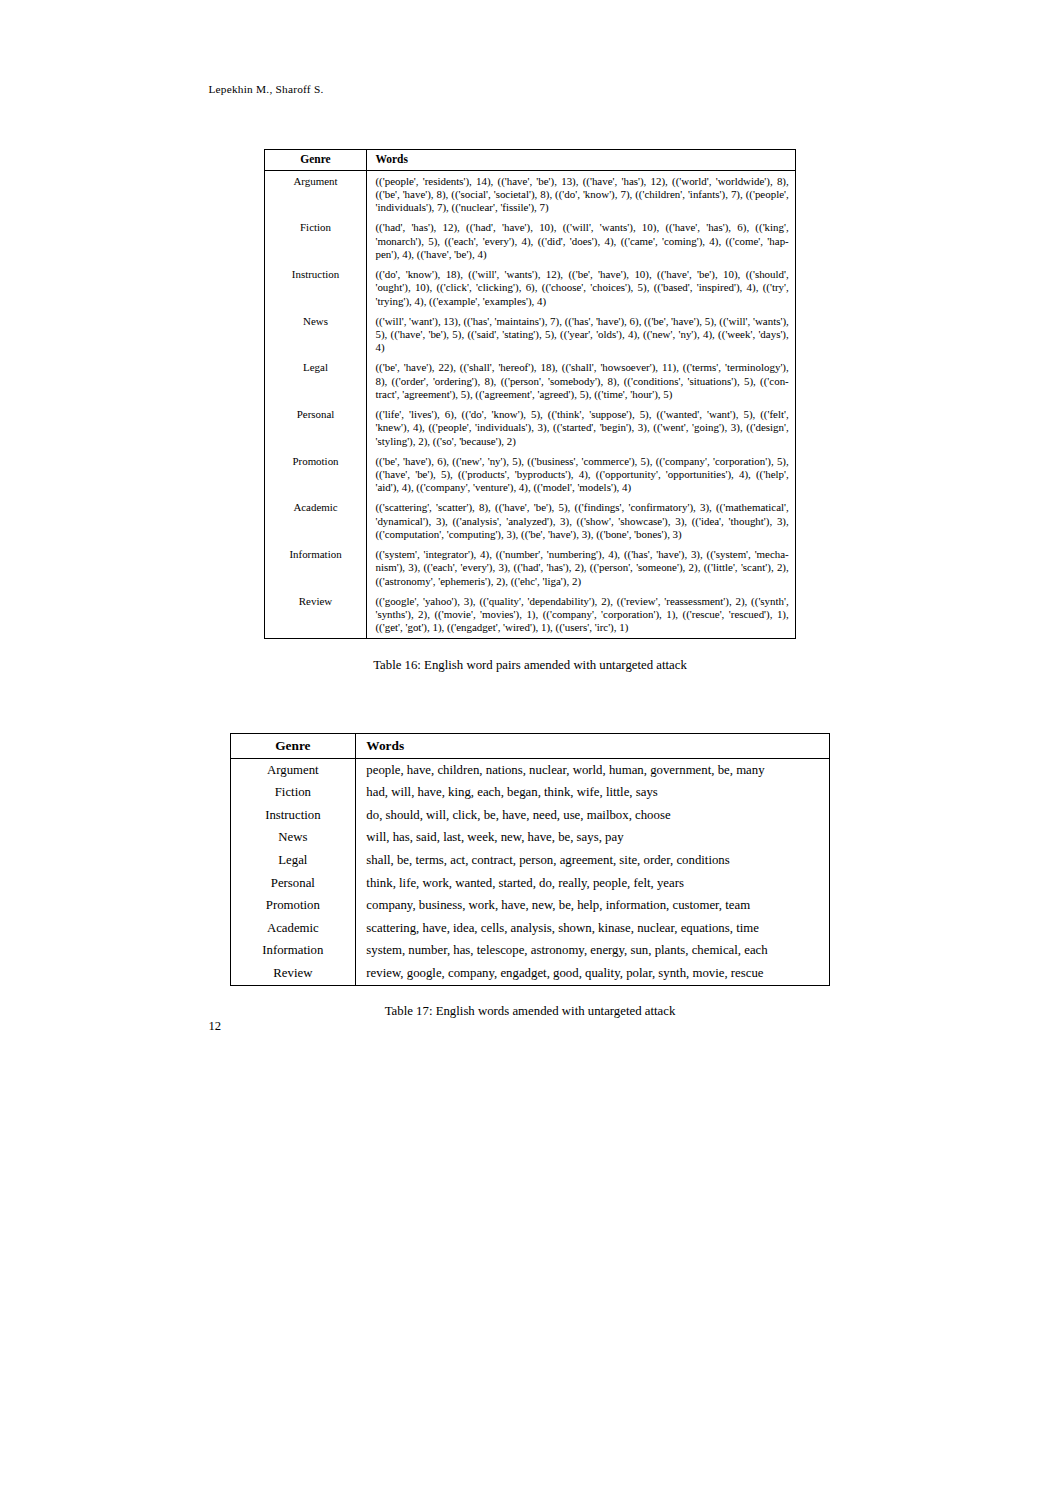Lepekhin M., Sharoff S.
| Genre | Words |
| --- | --- |
| Argument | (('people', 'residents'), 14), (('have', 'be'), 13), (('have', 'has'), 12), (('world', 'worldwide'), 8), (('be', 'have'), 8), (('social', 'societal'), 8), (('do', 'know'), 7), (('children', 'infants'), 7), (('people', 'individuals'), 7), (('nuclear', 'fissile'), 7) |
| Fiction | (('had', 'has'), 12), (('had', 'have'), 10), (('will', 'wants'), 10), (('have', 'has'), 6), (('king', 'monarch'), 5), (('each', 'every'), 4), (('did', 'does'), 4), (('came', 'coming'), 4), (('come', 'happen'), 4), (('have', 'be'), 4) |
| Instruction | (('do', 'know'), 18), (('will', 'wants'), 12), (('be', 'have'), 10), (('have', 'be'), 10), (('should', 'ought'), 10), (('click', 'clicking'), 6), (('choose', 'choices'), 5), (('based', 'inspired'), 4), (('try', 'trying'), 4), (('example', 'examples'), 4) |
| News | (('will', 'want'), 13), (('has', 'maintains'), 7), (('has', 'have'), 6), (('be', 'have'), 5), (('will', 'wants'), 5), (('have', 'be'), 5), (('said', 'stating'), 5), (('year', 'olds'), 4), (('new', 'ny'), 4), (('week', 'days'), 4) |
| Legal | (('be', 'have'), 22), (('shall', 'hereof'), 18), (('shall', 'howsoever'), 11), (('terms', 'terminology'), 8), (('order', 'ordering'), 8), (('person', 'somebody'), 8), (('conditions', 'situations'), 5), (('contract', 'agreement'), 5), (('agreement', 'agreed'), 5), (('time', 'hour'), 5) |
| Personal | (('life', 'lives'), 6), (('do', 'know'), 5), (('think', 'suppose'), 5), (('wanted', 'want'), 5), (('felt', 'knew'), 4), (('people', 'individuals'), 3), (('started', 'begin'), 3), (('went', 'going'), 3), (('design', 'styling'), 2), (('so', 'because'), 2) |
| Promotion | (('be', 'have'), 6), (('new', 'ny'), 5), (('business', 'commerce'), 5), (('company', 'corporation'), 5), (('have', 'be'), 5), (('products', 'byproducts'), 4), (('opportunity', 'opportunities'), 4), (('help', 'aid'), 4), (('company', 'venture'), 4), (('model', 'models'), 4) |
| Academic | (('scattering', 'scatter'), 8), (('have', 'be'), 5), (('findings', 'confirmatory'), 3), (('mathematical', 'dynamical'), 3), (('analysis', 'analyzed'), 3), (('show', 'showcase'), 3), (('idea', 'thought'), 3), (('computation', 'computing'), 3), (('be', 'have'), 3), (('bone', 'bones'), 3) |
| Information | (('system', 'integrator'), 4), (('number', 'numbering'), 4), (('has', 'have'), 3), (('system', 'mechanism'), 3), (('each', 'every'), 3), (('had', 'has'), 2), (('person', 'someone'), 2), (('little', 'scant'), 2), (('astronomy', 'ephemeris'), 2), (('ehc', 'liga'), 2) |
| Review | (('google', 'yahoo'), 3), (('quality', 'dependability'), 2), (('review', 'reassessment'), 2), (('synth', 'synths'), 2), (('movie', 'movies'), 1), (('company', 'corporation'), 1), (('rescue', 'rescued'), 1), (('get', 'got'), 1), (('engadget', 'wired'), 1), (('users', 'irc'), 1) |
Table 16: English word pairs amended with untargeted attack
| Genre | Words |
| --- | --- |
| Argument | people, have, children, nations, nuclear, world, human, government, be, many |
| Fiction | had, will, have, king, each, began, think, wife, little, says |
| Instruction | do, should, will, click, be, have, need, use, mailbox, choose |
| News | will, has, said, last, week, new, have, be, says, pay |
| Legal | shall, be, terms, act, contract, person, agreement, site, order, conditions |
| Personal | think, life, work, wanted, started, do, really, people, felt, years |
| Promotion | company, business, work, have, new, be, help, information, customer, team |
| Academic | scattering, have, idea, cells, analysis, shown, kinase, nuclear, equations, time |
| Information | system, number, has, telescope, astronomy, energy, sun, plants, chemical, each |
| Review | review, google, company, engadget, good, quality, polar, synth, movie, rescue |
Table 17: English words amended with untargeted attack
12